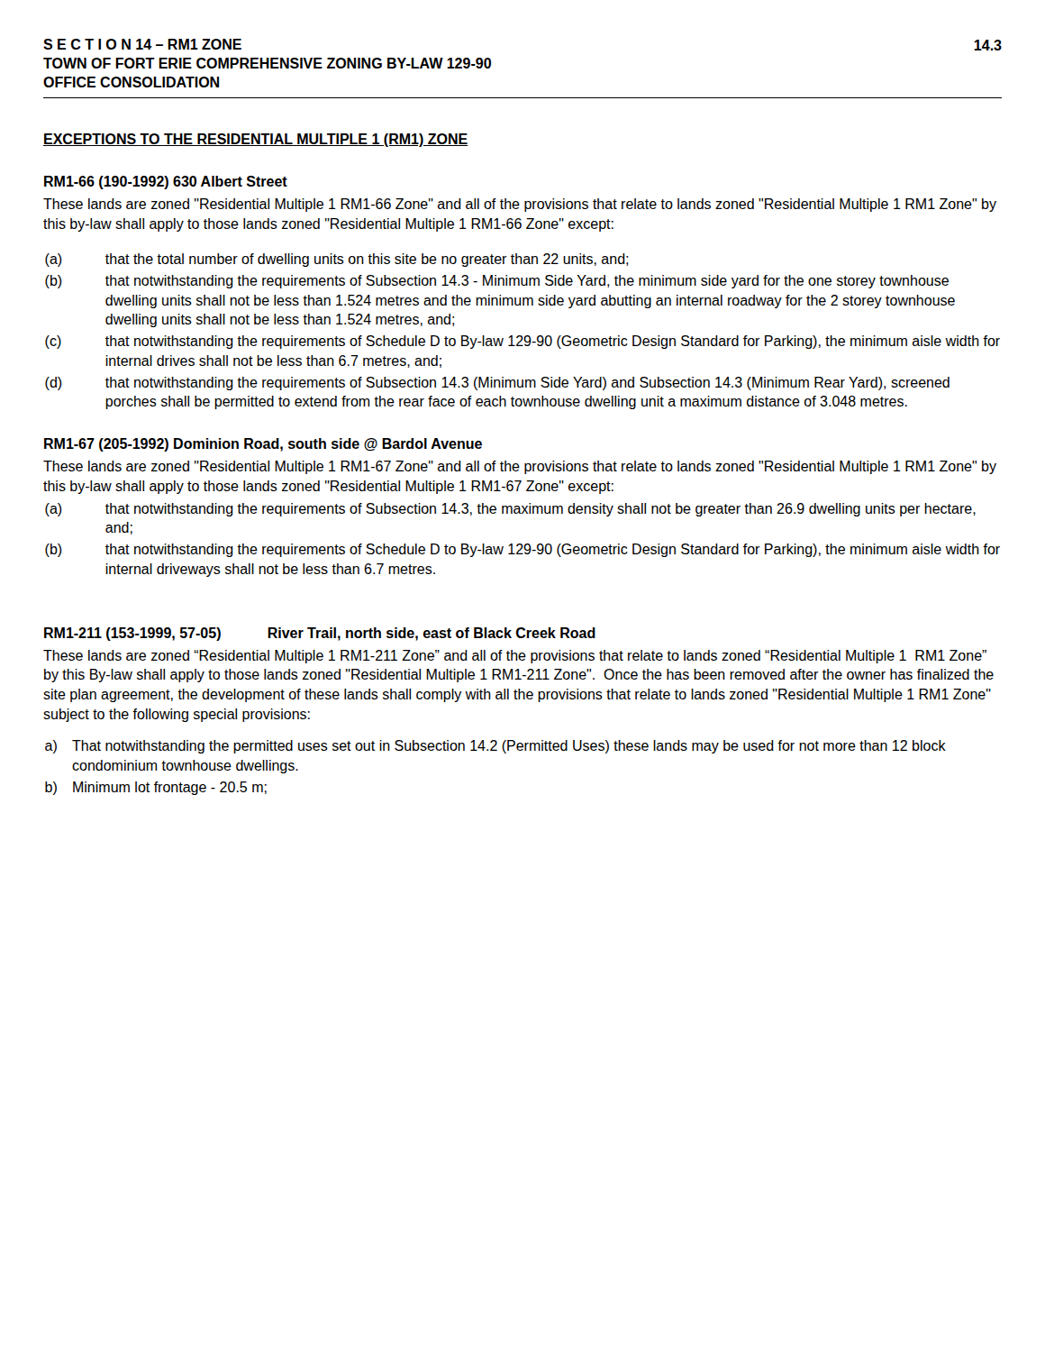14.3
S E C T I O N 14 – RM1 ZONE
TOWN OF FORT ERIE COMPREHENSIVE ZONING BY-LAW 129-90
OFFICE CONSOLIDATION
EXCEPTIONS TO THE RESIDENTIAL MULTIPLE 1 (RM1) ZONE
RM1-66 (190-1992) 630 Albert Street
These lands are zoned "Residential Multiple 1 RM1-66 Zone" and all of the provisions that relate to lands zoned "Residential Multiple 1 RM1 Zone" by this by-law shall apply to those lands zoned "Residential Multiple 1 RM1-66 Zone" except:
(a)
that the total number of dwelling units on this site be no greater than 22 units, and;
(b)
that notwithstanding the requirements of Subsection 14.3 - Minimum Side Yard, the minimum side yard for the one storey townhouse dwelling units shall not be less than 1.524 metres and the minimum side yard abutting an internal roadway for the 2 storey townhouse dwelling units shall not be less than 1.524 metres, and;
(c)
that notwithstanding the requirements of Schedule D to By-law 129-90 (Geometric Design Standard for Parking), the minimum aisle width for internal drives shall not be less than 6.7 metres, and;
(d)
that notwithstanding the requirements of Subsection 14.3 (Minimum Side Yard) and Subsection 14.3 (Minimum Rear Yard), screened porches shall be permitted to extend from the rear face of each townhouse dwelling unit a maximum distance of 3.048 metres.
RM1-67 (205-1992) Dominion Road, south side @ Bardol Avenue
These lands are zoned "Residential Multiple 1 RM1-67 Zone" and all of the provisions that relate to lands zoned "Residential Multiple 1 RM1 Zone" by this by-law shall apply to those lands zoned "Residential Multiple 1 RM1-67 Zone" except:
(a)
that notwithstanding the requirements of Subsection 14.3, the maximum density shall not be greater than 26.9 dwelling units per hectare, and;
(b)
that notwithstanding the requirements of Schedule D to By-law 129-90 (Geometric Design Standard for Parking), the minimum aisle width for internal driveways shall not be less than 6.7 metres.
RM1-211 (153-1999, 57-05) River Trail, north side, east of Black Creek Road
These lands are zoned “Residential Multiple 1 RM1-211 Zone” and all of the provisions that relate to lands zoned “Residential Multiple 1 RM1 Zone” by this By-law shall apply to those lands zoned "Residential Multiple 1 RM1-211 Zone". Once the has been removed after the owner has finalized the site plan agreement, the development of these lands shall comply with all the provisions that relate to lands zoned "Residential Multiple 1 RM1 Zone" subject to the following special provisions:
a) That notwithstanding the permitted uses set out in Subsection 14.2 (Permitted Uses) these lands may be used for not more than 12 block condominium townhouse dwellings.
b) Minimum lot frontage - 20.5 m;